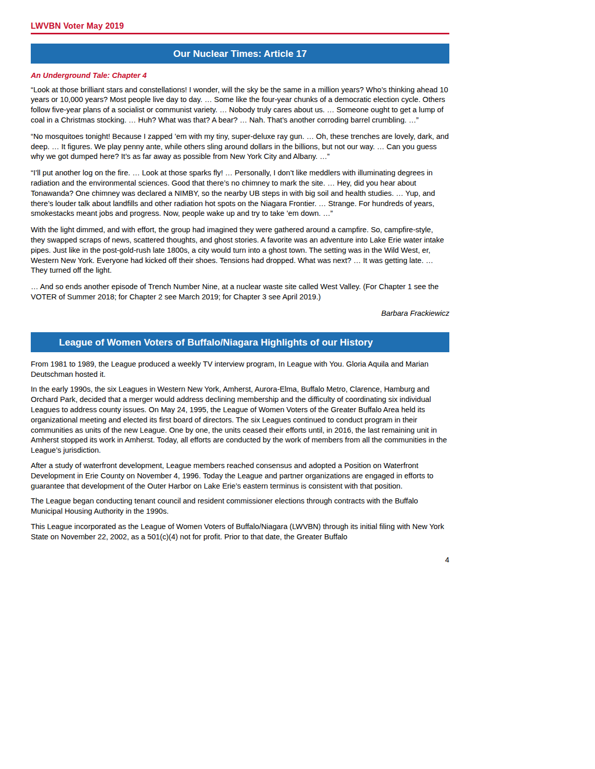LWVBN Voter May 2019
Our Nuclear Times: Article 17
An Underground Tale: Chapter 4
“Look at those brilliant stars and constellations! I wonder, will the sky be the same in a million years? Who’s thinking ahead 10 years or 10,000 years? Most people live day to day. … Some like the four-year chunks of a democratic election cycle. Others follow five-year plans of a socialist or communist variety. … Nobody truly cares about us. … Someone ought to get a lump of coal in a Christmas stocking. … Huh? What was that? A bear? … Nah. That’s another corroding barrel crumbling. …”
“No mosquitoes tonight! Because I zapped ’em with my tiny, super-deluxe ray gun. … Oh, these trenches are lovely, dark, and deep. … It figures. We play penny ante, while others sling around dollars in the billions, but not our way. … Can you guess why we got dumped here? It’s as far away as possible from New York City and Albany. …”
“I’ll put another log on the fire. … Look at those sparks fly! … Personally, I don’t like meddlers with illuminating degrees in radiation and the environmental sciences. Good that there’s no chimney to mark the site. … Hey, did you hear about Tonawanda? One chimney was declared a NIMBY, so the nearby UB steps in with big soil and health studies. … Yup, and there’s louder talk about landfills and other radiation hot spots on the Niagara Frontier. … Strange. For hundreds of years, smokestacks meant jobs and progress. Now, people wake up and try to take ’em down. …”
With the light dimmed, and with effort, the group had imagined they were gathered around a campfire. So, campfire-style, they swapped scraps of news, scattered thoughts, and ghost stories. A favorite was an adventure into Lake Erie water intake pipes. Just like in the post-gold-rush late 1800s, a city would turn into a ghost town. The setting was in the Wild West, er, Western New York. Everyone had kicked off their shoes. Tensions had dropped. What was next? … It was getting late. … They turned off the light.
… And so ends another episode of Trench Number Nine, at a nuclear waste site called West Valley. (For Chapter 1 see the VOTER of Summer 2018; for Chapter 2 see March 2019; for Chapter 3 see April 2019.)
Barbara Frackiewicz
League of Women Voters of Buffalo/Niagara Highlights of our History
From 1981 to 1989, the League produced a weekly TV interview program, In League with You. Gloria Aquila and Marian Deutschman hosted it.
In the early 1990s, the six Leagues in Western New York, Amherst, Aurora-Elma, Buffalo Metro, Clarence, Hamburg and Orchard Park, decided that a merger would address declining membership and the difficulty of coordinating six individual Leagues to address county issues. On May 24, 1995, the League of Women Voters of the Greater Buffalo Area held its organizational meeting and elected its first board of directors. The six Leagues continued to conduct program in their communities as units of the new League. One by one, the units ceased their efforts until, in 2016, the last remaining unit in Amherst stopped its work in Amherst. Today, all efforts are conducted by the work of members from all the communities in the League’s jurisdiction.
After a study of waterfront development, League members reached consensus and adopted a Position on Waterfront Development in Erie County on November 4, 1996. Today the League and partner organizations are engaged in efforts to guarantee that development of the Outer Harbor on Lake Erie’s eastern terminus is consistent with that position.
The League began conducting tenant council and resident commissioner elections through contracts with the Buffalo Municipal Housing Authority in the 1990s.
This League incorporated as the League of Women Voters of Buffalo/Niagara (LWVBN) through its initial filing with New York State on November 22, 2002, as a 501(c)(4) not for profit. Prior to that date, the Greater Buffalo
4